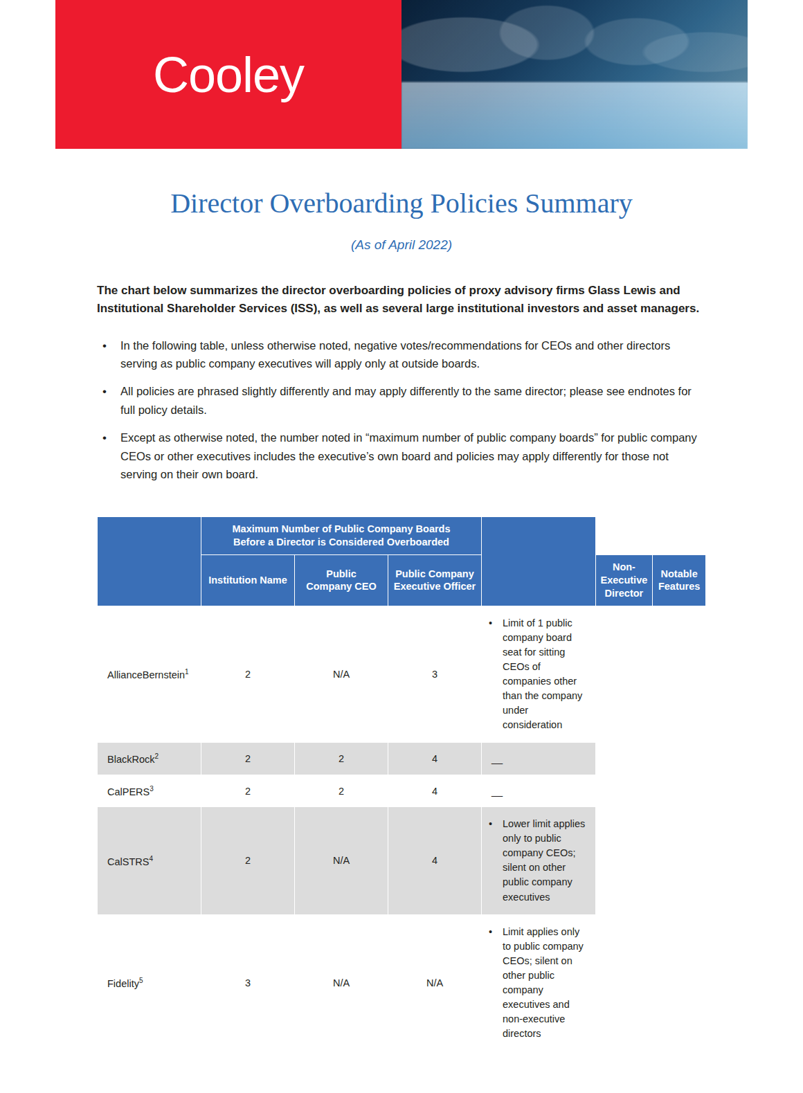Cooley
Director Overboarding Policies Summary
(As of April 2022)
The chart below summarizes the director overboarding policies of proxy advisory firms Glass Lewis and Institutional Shareholder Services (ISS), as well as several large institutional investors and asset managers.
In the following table, unless otherwise noted, negative votes/recommendations for CEOs and other directors serving as public company executives will apply only at outside boards.
All policies are phrased slightly differently and may apply differently to the same director; please see endnotes for full policy details.
Except as otherwise noted, the number noted in “maximum number of public company boards” for public company CEOs or other executives includes the executive’s own board and policies may apply differently for those not serving on their own board.
| | Maximum Number of Public Company Boards Before a Director is Considered Overboarded | |
| --- | --- | --- |
| Institution Name | Public Company CEO | Public Company Executive Officer | Non-Executive Director | Notable Features |
| AllianceBernstein 1 | 2 | N/A | 3 | Limit of 1 public company board seat for sitting CEOs of companies other than the company under consideration |
| BlackRock 2 | 2 | 2 | 4 | __ |
| CalPERS 3 | 2 | 2 | 4 | __ |
| CalSTRS 4 | 2 | N/A | 4 | Lower limit applies only to public company CEOs; silent on other public company executives |
| Fidelity 5 | 3 | N/A | N/A | Limit applies only to public company CEOs; silent on other public company executives and non-executive directors |